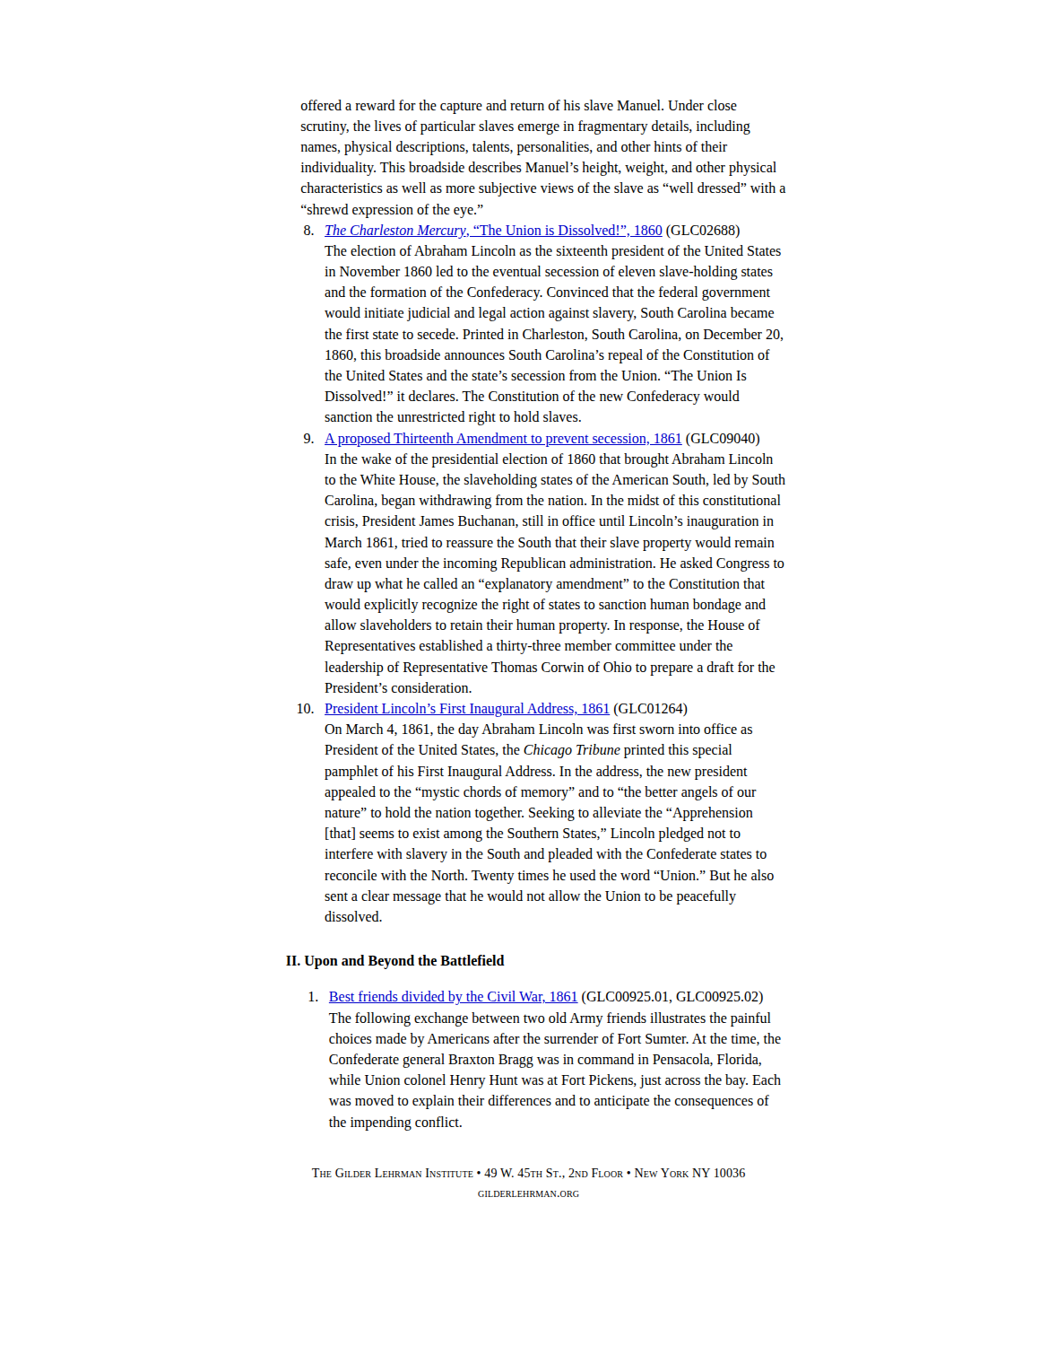offered a reward for the capture and return of his slave Manuel. Under close scrutiny, the lives of particular slaves emerge in fragmentary details, including names, physical descriptions, talents, personalities, and other hints of their individuality. This broadside describes Manuel’s height, weight, and other physical characteristics as well as more subjective views of the slave as “well dressed” with a “shrewd expression of the eye.”
The Charleston Mercury, “The Union is Dissolved!”, 1860 (GLC02688)
The election of Abraham Lincoln as the sixteenth president of the United States in November 1860 led to the eventual secession of eleven slave-holding states and the formation of the Confederacy. Convinced that the federal government would initiate judicial and legal action against slavery, South Carolina became the first state to secede. Printed in Charleston, South Carolina, on December 20, 1860, this broadside announces South Carolina’s repeal of the Constitution of the United States and the state’s secession from the Union. “The Union Is Dissolved!” it declares. The Constitution of the new Confederacy would sanction the unrestricted right to hold slaves.
A proposed Thirteenth Amendment to prevent secession, 1861 (GLC09040)
In the wake of the presidential election of 1860 that brought Abraham Lincoln to the White House, the slaveholding states of the American South, led by South Carolina, began withdrawing from the nation. In the midst of this constitutional crisis, President James Buchanan, still in office until Lincoln’s inauguration in March 1861, tried to reassure the South that their slave property would remain safe, even under the incoming Republican administration. He asked Congress to draw up what he called an “explanatory amendment” to the Constitution that would explicitly recognize the right of states to sanction human bondage and allow slaveholders to retain their human property. In response, the House of Representatives established a thirty-three member committee under the leadership of Representative Thomas Corwin of Ohio to prepare a draft for the President’s consideration.
President Lincoln’s First Inaugural Address, 1861 (GLC01264)
On March 4, 1861, the day Abraham Lincoln was first sworn into office as President of the United States, the Chicago Tribune printed this special pamphlet of his First Inaugural Address. In the address, the new president appealed to the “mystic chords of memory” and to “the better angels of our nature” to hold the nation together. Seeking to alleviate the “Apprehension [that] seems to exist among the Southern States,” Lincoln pledged not to interfere with slavery in the South and pleaded with the Confederate states to reconcile with the North. Twenty times he used the word “Union.” But he also sent a clear message that he would not allow the Union to be peacefully dissolved.
II. Upon and Beyond the Battlefield
Best friends divided by the Civil War, 1861 (GLC00925.01, GLC00925.02)
The following exchange between two old Army friends illustrates the painful choices made by Americans after the surrender of Fort Sumter. At the time, the Confederate general Braxton Bragg was in command in Pensacola, Florida, while Union colonel Henry Hunt was at Fort Pickens, just across the bay. Each was moved to explain their differences and to anticipate the consequences of the impending conflict.
The Gilder Lehrman Institute • 49 W. 45th St., 2nd Floor • New York NY 10036
gilderlehrman.org